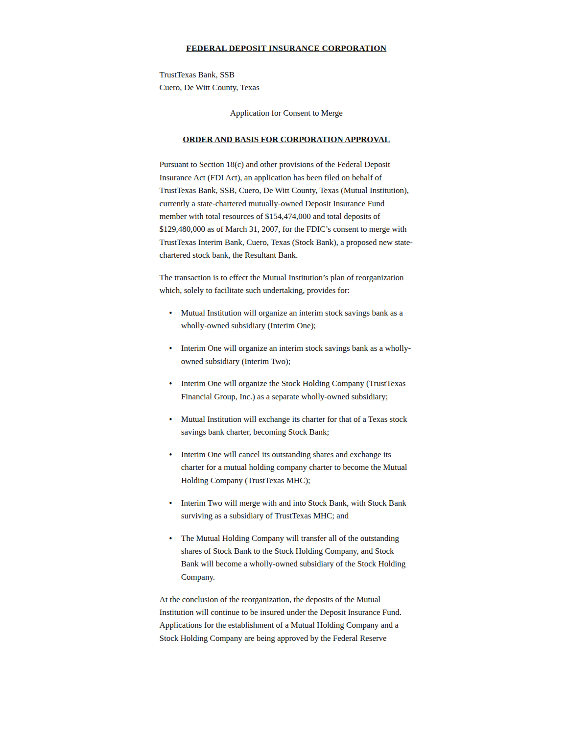FEDERAL DEPOSIT INSURANCE CORPORATION
TrustTexas Bank, SSB
Cuero, De Witt County, Texas
Application for Consent to Merge
ORDER AND BASIS FOR CORPORATION APPROVAL
Pursuant to Section 18(c) and other provisions of the Federal Deposit Insurance Act (FDI Act), an application has been filed on behalf of TrustTexas Bank, SSB, Cuero, De Witt County, Texas (Mutual Institution), currently a state-chartered mutually-owned Deposit Insurance Fund member with total resources of $154,474,000 and total deposits of $129,480,000 as of March 31, 2007, for the FDIC’s consent to merge with TrustTexas Interim Bank, Cuero, Texas (Stock Bank), a proposed new state-chartered stock bank, the Resultant Bank.
The transaction is to effect the Mutual Institution’s plan of reorganization which, solely to facilitate such undertaking, provides for:
Mutual Institution will organize an interim stock savings bank as a wholly-owned subsidiary (Interim One);
Interim One will organize an interim stock savings bank as a wholly-owned subsidiary (Interim Two);
Interim One will organize the Stock Holding Company (TrustTexas Financial Group, Inc.) as a separate wholly-owned subsidiary;
Mutual Institution will exchange its charter for that of a Texas stock savings bank charter, becoming Stock Bank;
Interim One will cancel its outstanding shares and exchange its charter for a mutual holding company charter to become the Mutual Holding Company (TrustTexas MHC);
Interim Two will merge with and into Stock Bank, with Stock Bank surviving as a subsidiary of TrustTexas MHC; and
The Mutual Holding Company will transfer all of the outstanding shares of Stock Bank to the Stock Holding Company, and Stock Bank will become a wholly-owned subsidiary of the Stock Holding Company.
At the conclusion of the reorganization, the deposits of the Mutual Institution will continue to be insured under the Deposit Insurance Fund. Applications for the establishment of a Mutual Holding Company and a Stock Holding Company are being approved by the Federal Reserve